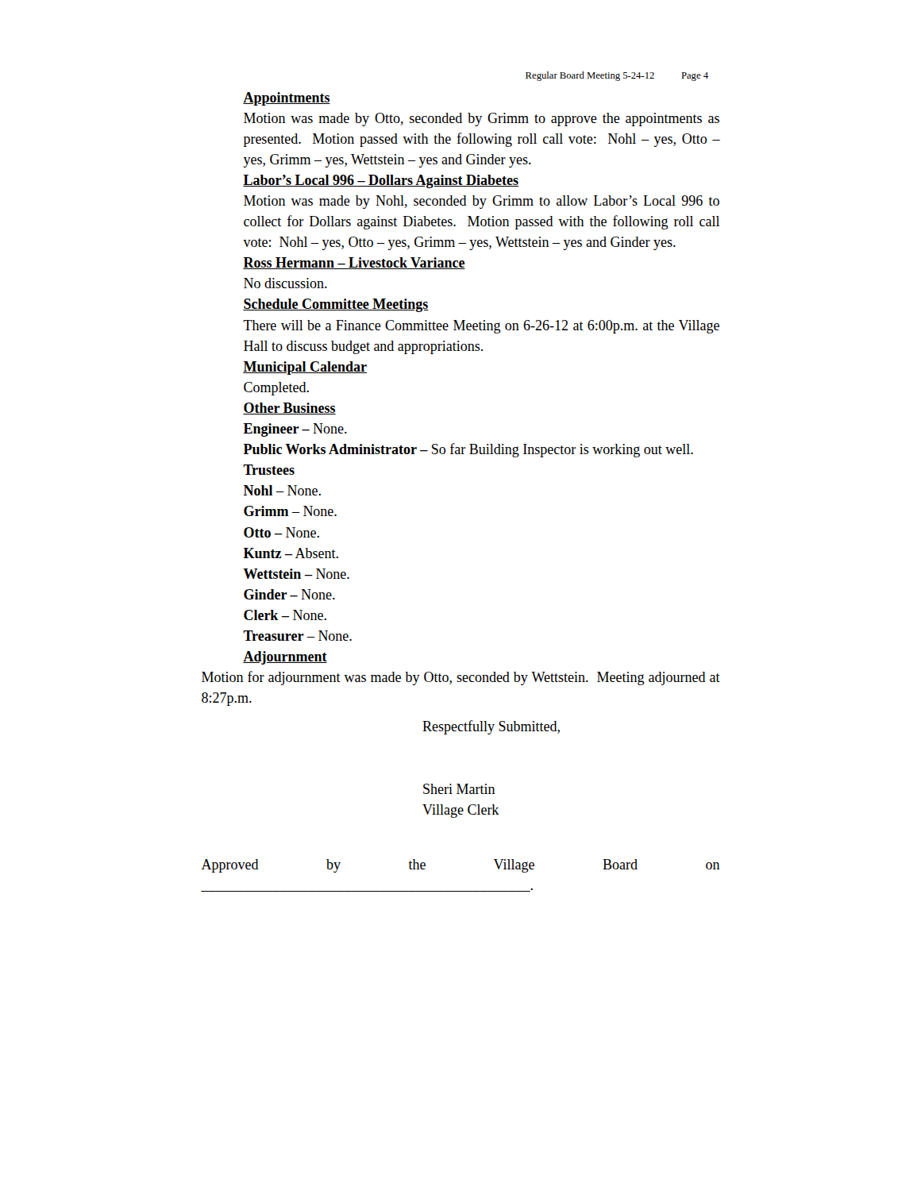Regular Board Meeting 5-24-12Page 4
Appointments
Motion was made by Otto, seconded by Grimm to approve the appointments as presented. Motion passed with the following roll call vote: Nohl – yes, Otto – yes, Grimm – yes, Wettstein – yes and Ginder yes.
Labor’s Local 996 – Dollars Against Diabetes
Motion was made by Nohl, seconded by Grimm to allow Labor’s Local 996 to collect for Dollars against Diabetes. Motion passed with the following roll call vote: Nohl – yes, Otto – yes, Grimm – yes, Wettstein – yes and Ginder yes.
Ross Hermann – Livestock Variance
No discussion.
Schedule Committee Meetings
There will be a Finance Committee Meeting on 6-26-12 at 6:00p.m. at the Village Hall to discuss budget and appropriations.
Municipal Calendar
Completed.
Other Business
Engineer – None.
Public Works Administrator – So far Building Inspector is working out well.
Trustees
Nohl – None.
Grimm – None.
Otto – None.
Kuntz – Absent.
Wettstein – None.
Ginder – None.
Clerk – None.
Treasurer – None.
Adjournment
Motion for adjournment was made by Otto, seconded by Wettstein. Meeting adjourned at 8:27p.m.
Respectfully Submitted,
Sheri Martin
Village Clerk
Approved by the Village Board on ______________________________________________.